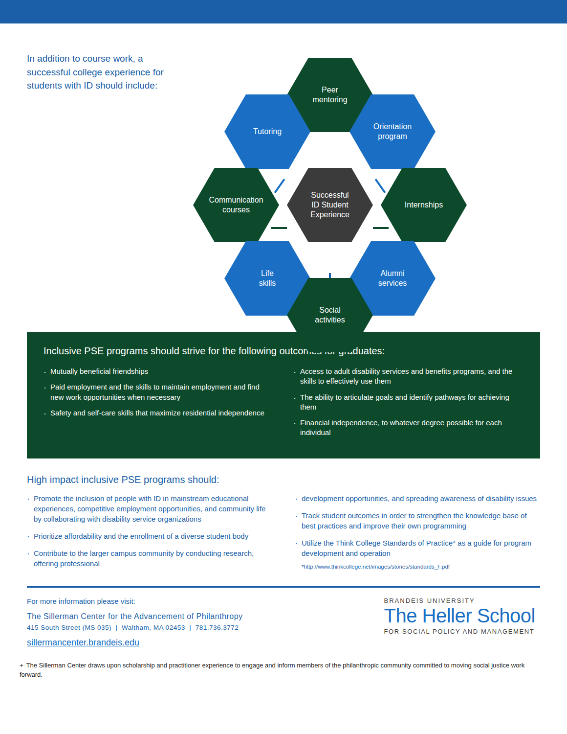In addition to course work, a successful college experience for students with ID should include:
Peer
mentoring
Orientation
program
Tutoring
Communication
courses
Successful
ID Student
Experience
Internships
Life
skills
Alumni
services
Social
activities
Inclusive PSE programs should strive for the following outcomes for graduates:
Mutually beneficial friendships
Paid employment and the skills to maintain employment and find new work opportunities when necessary
Safety and self-care skills that maximize residential independence
Access to adult disability services and benefits programs, and the skills to effectively use them
The ability to articulate goals and identify pathways for achieving them
Financial independence, to whatever degree possible for each individual
High impact inclusive PSE programs should:
Promote the inclusion of people with ID in mainstream educational experiences, competitive employment opportunities, and community life by collaborating with disability service organizations
Prioritize affordability and the enrollment of a diverse student body
Contribute to the larger campus community by conducting research, offering professional
development opportunities, and spreading awareness of disability issues
Track student outcomes in order to strengthen the knowledge base of best practices and improve their own programming
Utilize the Think College Standards of Practice* as a guide for program development and operation
*http://www.thinkcollege.net/images/stories/standards_F.pdf
For more information please visit:
The Sillerman Center for the Advancement of Philanthropy
415 South Street (MS 035) | Waltham, MA 02453 | 781.736.3772
sillermancenter.brandeis.edu
BRANDEIS UNIVERSITY
The Heller School
FOR SOCIAL POLICY AND MANAGEMENT
+The Sillerman Center draws upon scholarship and practitioner experience to engage and inform members of the philanthropic community committed to moving social justice work forward.